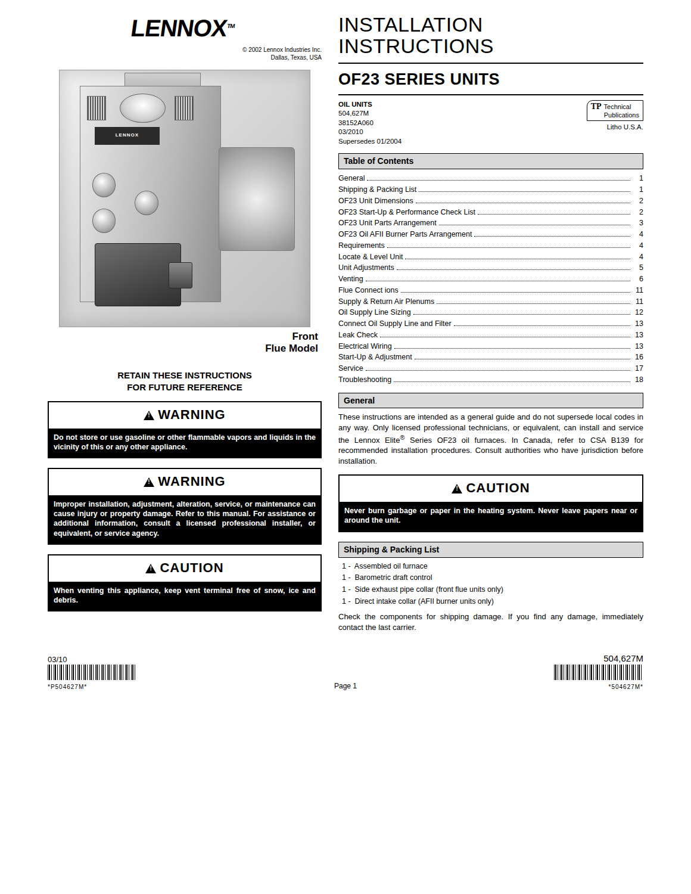LENNOXTM
© 2002 Lennox Industries Inc.
Dallas, Texas, USA
LENNOX
Front
Flue Model
RETAIN THESE INSTRUCTIONS
FOR FUTURE REFERENCE
WARNING
Do not store or use gasoline or other flammable vapors and liquids in the vicinity of this or any other appliance.
WARNING
Improper installation, adjustment, alteration, service, or maintenance can cause injury or property damage. Refer to this manual. For assistance or additional information, consult a licensed professional installer, or equivalent, or service agency.
CAUTION
When venting this appliance, keep vent terminal free of snow, ice and debris.
INSTALLATION
INSTRUCTIONS
OF23 SERIES UNITS
OIL UNITS
504,627M
38152A060
03/2010
Supersedes 01/2004
TPTechnical
Publications
Litho U.S.A.
Table of Contents
General 1
Shipping & Packing List 1
OF23 Unit Dimensions 2
OF23 Start-Up & Performance Check List 2
OF23 Unit Parts Arrangement 3
OF23 Oil AFII Burner Parts Arrangement 4
Requirements 4
Locate & Level Unit 4
Unit Adjustments 5
Venting 6
Flue Connect ions 11
Supply & Return Air Plenums 11
Oil Supply Line Sizing 12
Connect Oil Supply Line and Filter 13
Leak Check 13
Electrical Wiring 13
Start-Up & Adjustment 16
Service 17
Troubleshooting 18
General
These instructions are intended as a general guide and do not supersede local codes in any way. Only licensed professional technicians, or equivalent, can install and service the Lennox Elite® Series OF23 oil furnaces. In Canada, refer to CSA B139 for recommended installation procedures. Consult authorities who have jurisdiction before installation.
CAUTION
Never burn garbage or paper in the heating system. Never leave papers near or around the unit.
Shipping & Packing List
1 - Assembled oil furnace
1 - Barometric draft control
1 - Side exhaust pipe collar (front flue units only)
1 - Direct intake collar (AFII burner units only)
Check the components for shipping damage. If you find any damage, immediately contact the last carrier.
03/10
*P504627M*
Page 1
504,627M
*504627M*